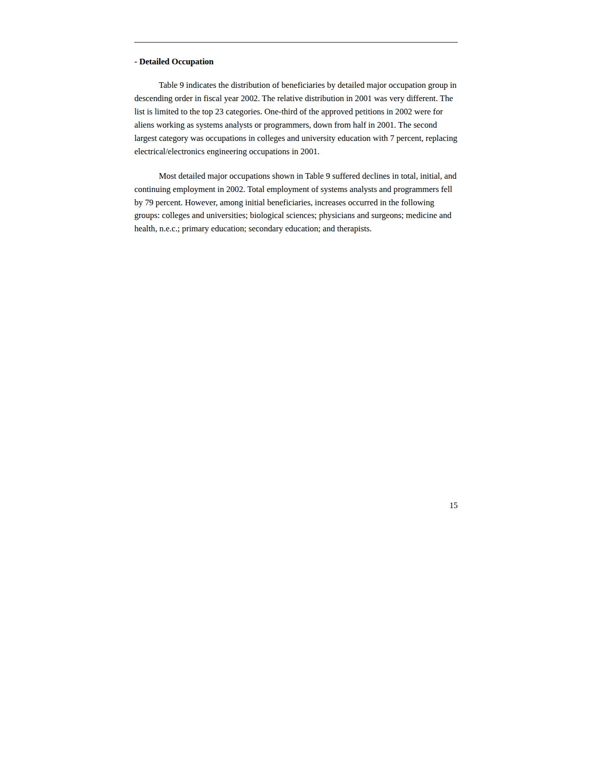- Detailed Occupation
Table 9 indicates the distribution of beneficiaries by detailed major occupation group in descending order in fiscal year 2002. The relative distribution in 2001 was very different. The list is limited to the top 23 categories. One-third of the approved petitions in 2002 were for aliens working as systems analysts or programmers, down from half in 2001. The second largest category was occupations in colleges and university education with 7 percent, replacing electrical/electronics engineering occupations in 2001.
Most detailed major occupations shown in Table 9 suffered declines in total, initial, and continuing employment in 2002. Total employment of systems analysts and programmers fell by 79 percent. However, among initial beneficiaries, increases occurred in the following groups: colleges and universities; biological sciences; physicians and surgeons; medicine and health, n.e.c.; primary education; secondary education; and therapists.
15